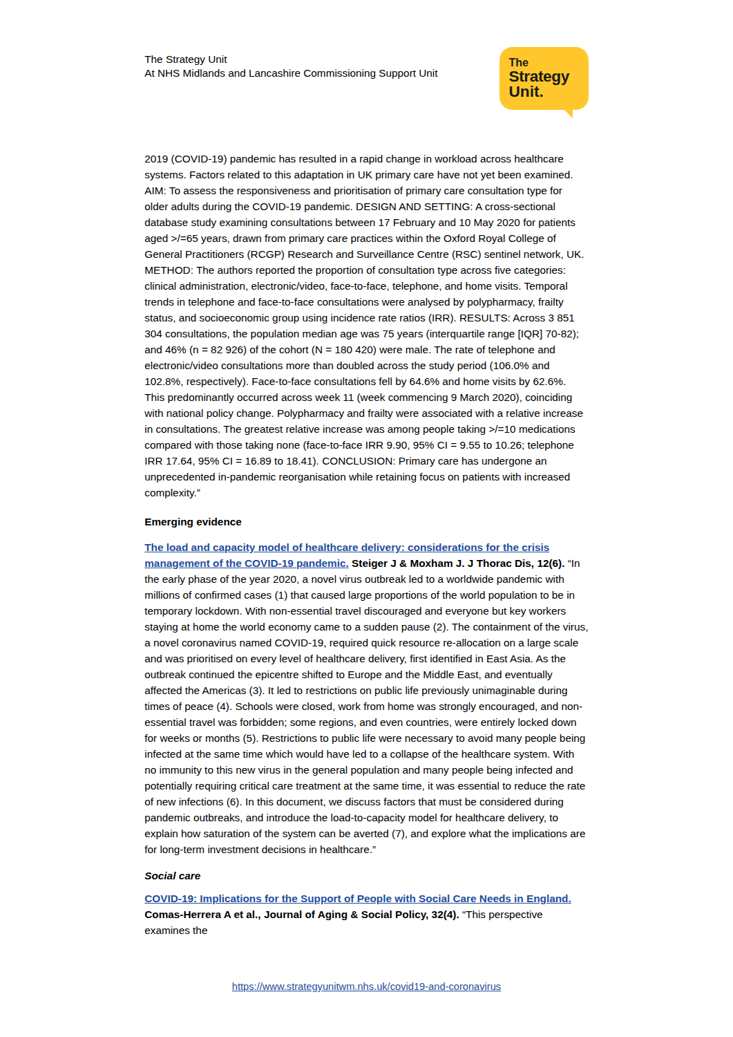The Strategy Unit
At NHS Midlands and Lancashire Commissioning Support Unit
The Strategy Unit.
2019 (COVID-19) pandemic has resulted in a rapid change in workload across healthcare systems. Factors related to this adaptation in UK primary care have not yet been examined. AIM: To assess the responsiveness and prioritisation of primary care consultation type for older adults during the COVID-19 pandemic. DESIGN AND SETTING: A cross-sectional database study examining consultations between 17 February and 10 May 2020 for patients aged >/=65 years, drawn from primary care practices within the Oxford Royal College of General Practitioners (RCGP) Research and Surveillance Centre (RSC) sentinel network, UK. METHOD: The authors reported the proportion of consultation type across five categories: clinical administration, electronic/video, face-to-face, telephone, and home visits. Temporal trends in telephone and face-to-face consultations were analysed by polypharmacy, frailty status, and socioeconomic group using incidence rate ratios (IRR). RESULTS: Across 3 851 304 consultations, the population median age was 75 years (interquartile range [IQR] 70-82); and 46% (n = 82 926) of the cohort (N = 180 420) were male. The rate of telephone and electronic/video consultations more than doubled across the study period (106.0% and 102.8%, respectively). Face-to-face consultations fell by 64.6% and home visits by 62.6%. This predominantly occurred across week 11 (week commencing 9 March 2020), coinciding with national policy change. Polypharmacy and frailty were associated with a relative increase in consultations. The greatest relative increase was among people taking >/=10 medications compared with those taking none (face-to-face IRR 9.90, 95% CI = 9.55 to 10.26; telephone IRR 17.64, 95% CI = 16.89 to 18.41). CONCLUSION: Primary care has undergone an unprecedented in-pandemic reorganisation while retaining focus on patients with increased complexity.”
Emerging evidence
The load and capacity model of healthcare delivery: considerations for the crisis management of the COVID-19 pandemic. Steiger J & Moxham J. J Thorac Dis, 12(6). “In the early phase of the year 2020, a novel virus outbreak led to a worldwide pandemic with millions of confirmed cases (1) that caused large proportions of the world population to be in temporary lockdown. With non-essential travel discouraged and everyone but key workers staying at home the world economy came to a sudden pause (2). The containment of the virus, a novel coronavirus named COVID-19, required quick resource re-allocation on a large scale and was prioritised on every level of healthcare delivery, first identified in East Asia. As the outbreak continued the epicentre shifted to Europe and the Middle East, and eventually affected the Americas (3). It led to restrictions on public life previously unimaginable during times of peace (4). Schools were closed, work from home was strongly encouraged, and non-essential travel was forbidden; some regions, and even countries, were entirely locked down for weeks or months (5). Restrictions to public life were necessary to avoid many people being infected at the same time which would have led to a collapse of the healthcare system. With no immunity to this new virus in the general population and many people being infected and potentially requiring critical care treatment at the same time, it was essential to reduce the rate of new infections (6). In this document, we discuss factors that must be considered during pandemic outbreaks, and introduce the load-to-capacity model for healthcare delivery, to explain how saturation of the system can be averted (7), and explore what the implications are for long-term investment decisions in healthcare.”
Social care
COVID-19: Implications for the Support of People with Social Care Needs in England. Comas-Herrera A et al., Journal of Aging & Social Policy, 32(4). “This perspective examines the
https://www.strategyunitwm.nhs.uk/covid19-and-coronavirus